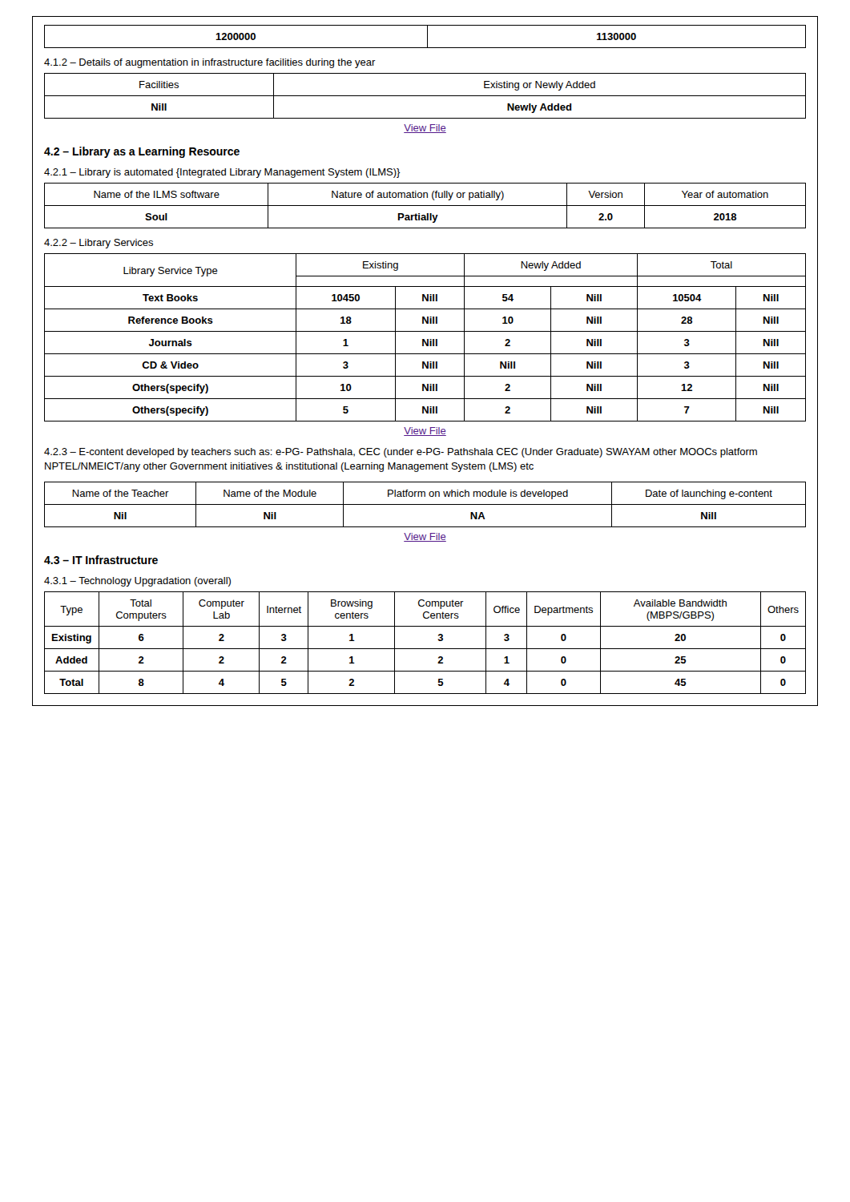| 1200000 | 1130000 |
4.1.2 – Details of augmentation in infrastructure facilities during the year
| Facilities | Existing or Newly Added |
| Nill | Newly Added |
View File
4.2 – Library as a Learning Resource
4.2.1 – Library is automated {Integrated Library Management System (ILMS)}
| Name of the ILMS software | Nature of automation (fully or patially) | Version | Year of automation |
| Soul | Partially | 2.0 | 2018 |
4.2.2 – Library Services
| Library Service Type | Existing | Newly Added | Total |
| Text Books | 10450 | Nill | 54 | Nill | 10504 | Nill |
| Reference Books | 18 | Nill | 10 | Nill | 28 | Nill |
| Journals | 1 | Nill | 2 | Nill | 3 | Nill |
| CD & Video | 3 | Nill | Nill | Nill | 3 | Nill |
| Others(specify) | 10 | Nill | 2 | Nill | 12 | Nill |
| Others(specify) | 5 | Nill | 2 | Nill | 7 | Nill |
View File
4.2.3 – E-content developed by teachers such as: e-PG- Pathshala, CEC (under e-PG- Pathshala CEC (Under Graduate) SWAYAM other MOOCs platform NPTEL/NMEICT/any other Government initiatives & institutional (Learning Management System (LMS) etc
| Name of the Teacher | Name of the Module | Platform on which module is developed | Date of launching e-content |
| Nil | Nil | NA | Nill |
View File
4.3 – IT Infrastructure
4.3.1 – Technology Upgradation (overall)
| Type | Total Computers | Computer Lab | Internet | Browsing centers | Computer Centers | Office | Departments | Available Bandwidth (MBPS/GBPS) | Others |
| Existing | 6 | 2 | 3 | 1 | 3 | 3 | 0 | 20 | 0 |
| Added | 2 | 2 | 2 | 1 | 2 | 1 | 0 | 25 | 0 |
| Total | 8 | 4 | 5 | 2 | 5 | 4 | 0 | 45 | 0 |